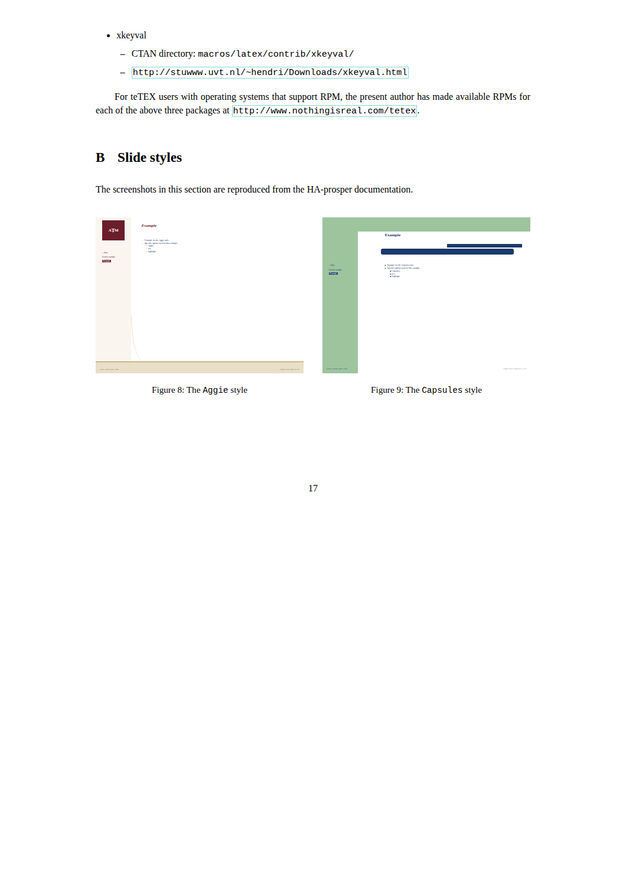xkeyval
CTAN directory: macros/latex/contrib/xkeyval/
http://stuwww.uvt.nl/~hendri/Downloads/xkeyval.html
For teTe X users with operating systems that support RPM, the present author has made available RPMs for each of the above three packages at http://www.nothingisreal.com/tetex.
BSlide styles
The screenshots in this section are reproduced from the HA-prosper documentation.
ATM
←Start
Section example
•Example
Example
Example for the Aggie style;
Specific options used for this example:
Aggie;
toc;
highlight.
Hendri Adriaens, May 8, 2004
example-review-aggie-latex.pdf
Figure 8: The Aggie style
Example
←Start
Section example
•Example
Example for the Capsules style;
Specific options used for this example:
Capsules;
toc;
highlight.
Hendri Adriaens, June 25, 2004
Example for the Capsules style, p. 2/2
Figure 9: The Capsules style
17